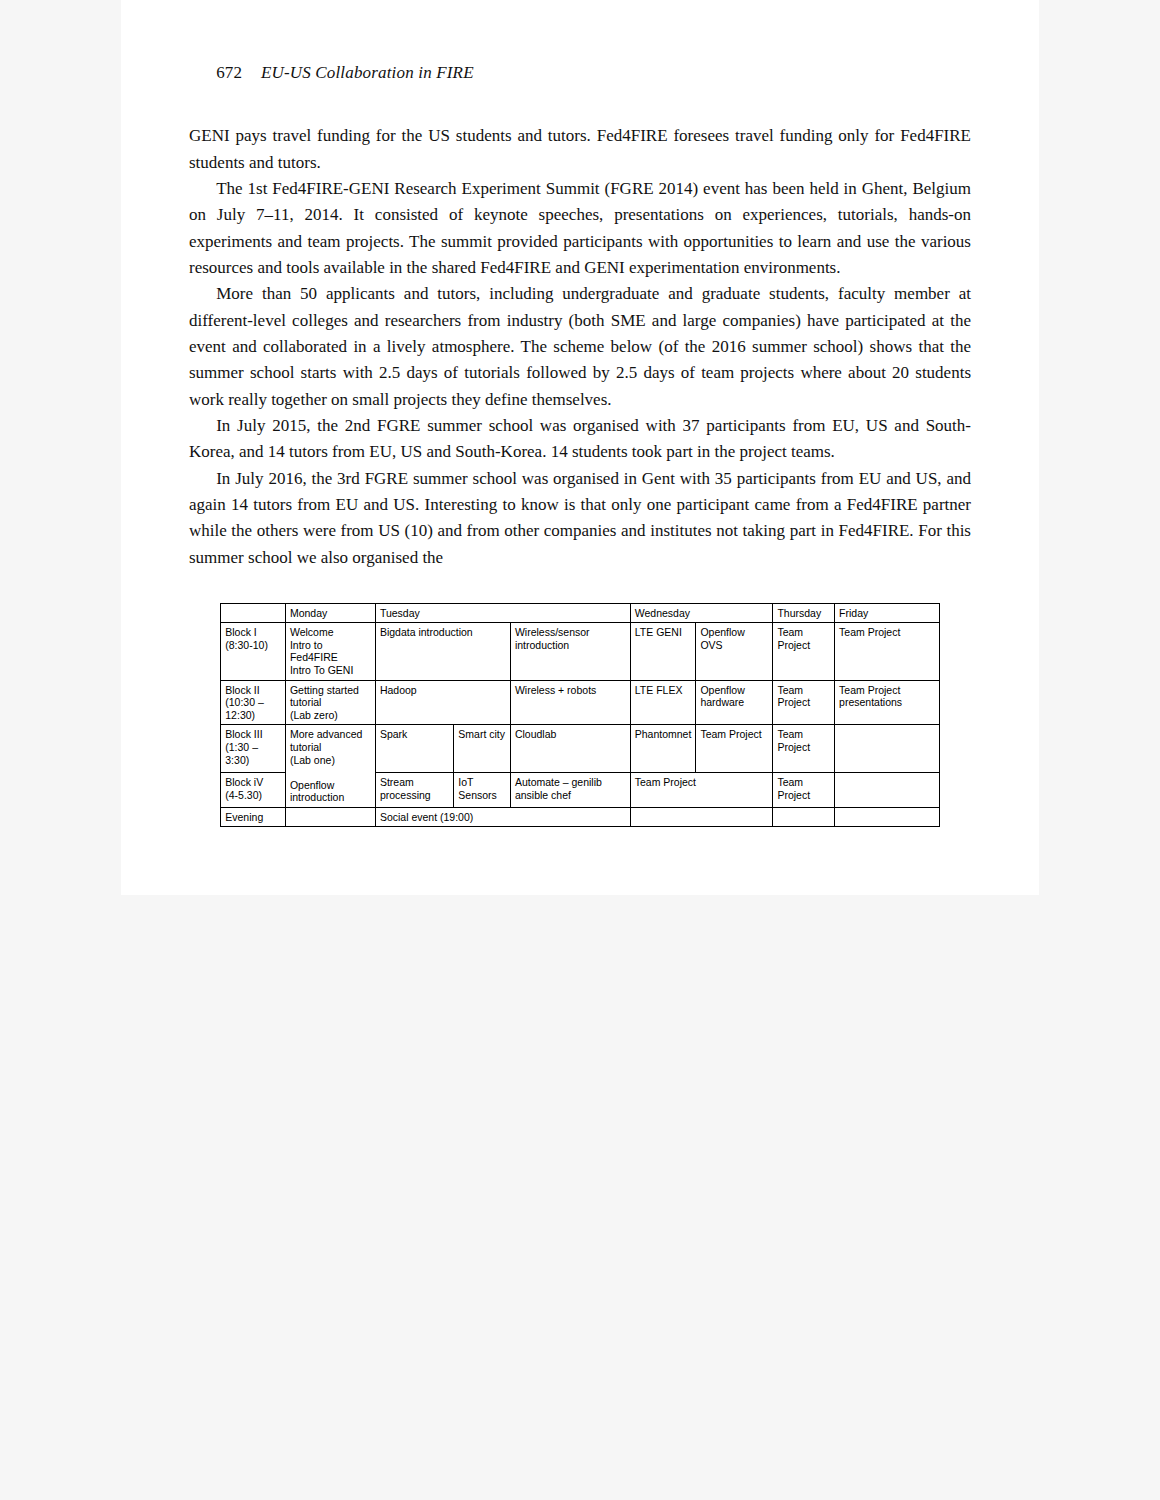672 EU-US Collaboration in FIRE
GENI pays travel funding for the US students and tutors. Fed4FIRE foresees travel funding only for Fed4FIRE students and tutors.
The 1st Fed4FIRE-GENI Research Experiment Summit (FGRE 2014) event has been held in Ghent, Belgium on July 7–11, 2014. It consisted of keynote speeches, presentations on experiences, tutorials, hands-on experiments and team projects. The summit provided participants with opportunities to learn and use the various resources and tools available in the shared Fed4FIRE and GENI experimentation environments.
More than 50 applicants and tutors, including undergraduate and graduate students, faculty member at different-level colleges and researchers from industry (both SME and large companies) have participated at the event and collaborated in a lively atmosphere. The scheme below (of the 2016 summer school) shows that the summer school starts with 2.5 days of tutorials followed by 2.5 days of team projects where about 20 students work really together on small projects they define themselves.
In July 2015, the 2nd FGRE summer school was organised with 37 participants from EU, US and South-Korea, and 14 tutors from EU, US and South-Korea. 14 students took part in the project teams.
In July 2016, the 3rd FGRE summer school was organised in Gent with 35 participants from EU and US, and again 14 tutors from EU and US. Interesting to know is that only one participant came from a Fed4FIRE partner while the others were from US (10) and from other companies and institutes not taking part in Fed4FIRE. For this summer school we also organised the
| | Monday | Tuesday | Wednesday | Thursday | Friday |
| --- | --- | --- | --- | --- | --- |
| Block I (8:30-10) | Welcome Intro to Fed4FIRE Intro To GENI | Bigdata introduction | Wireless/sensor introduction | LTE GENI | Openflow OVS | Team Project | Team Project |
| Block II (10:30 – 12:30) | Getting started tutorial (Lab zero) | Hadoop | Wireless + robots | LTE FLEX | Openflow hardware | Team Project | Team Project presentations |
| Block III (1:30 – 3:30) | More advanced tutorial (Lab one) Openflow introduction | Spark | Smart city | Cloudlab | Phantomnet | Team Project | Team Project | |
| Block iV (4-5.30) | Stream processing | IoT Sensors | Automate – genilib ansible chef | Team Project | Team Project | |
| Evening | | Social event (19:00) | | | |